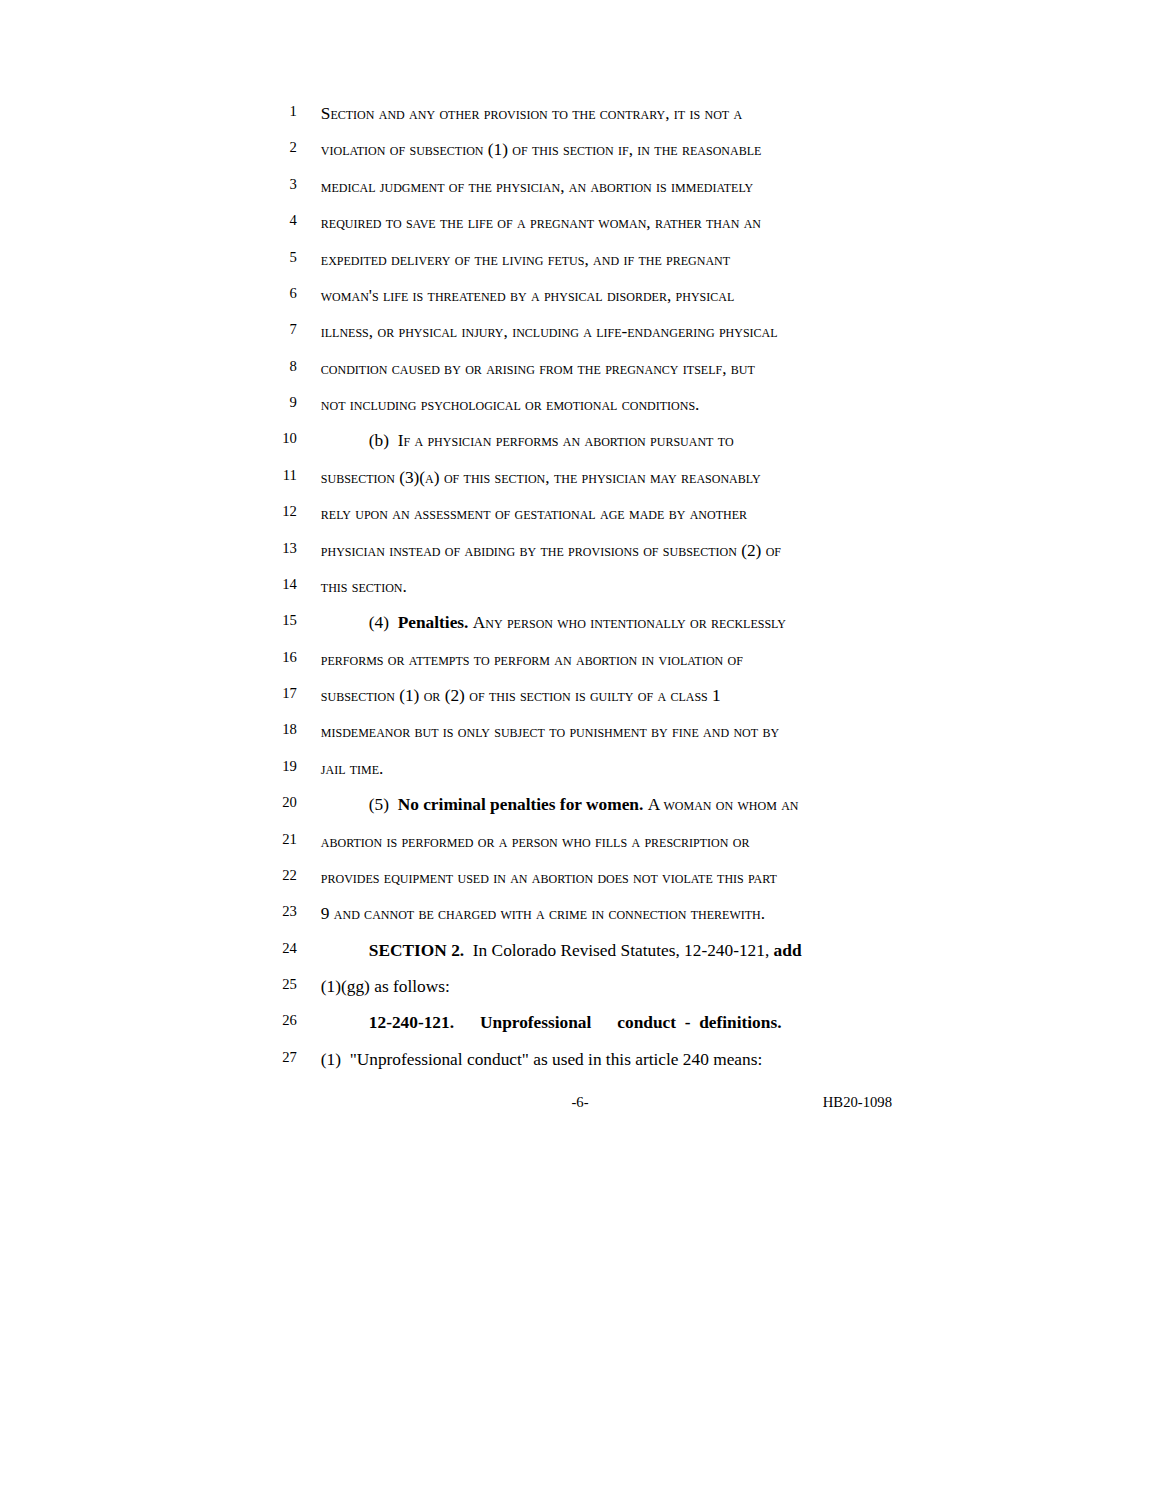Section and any other provision to the contrary, it is not a
violation of subsection (1) of this section if, in the reasonable
medical judgment of the physician, an abortion is immediately
required to save the life of a pregnant woman, rather than an
expedited delivery of the living fetus, and if the pregnant
woman's life is threatened by a physical disorder, physical
illness, or physical injury, including a life-endangering physical
condition caused by or arising from the pregnancy itself, but
not including psychological or emotional conditions.
(b) If a physician performs an abortion pursuant to
subsection (3)(a) of this section, the physician may reasonably
rely upon an assessment of gestational age made by another
physician instead of abiding by the provisions of subsection (2) of
this section.
(4) Penalties. Any person who intentionally or recklessly
performs or attempts to perform an abortion in violation of
subsection (1) or (2) of this section is guilty of a class 1
misdemeanor but is only subject to punishment by fine and not by
jail time.
(5) No criminal penalties for women. A woman on whom an
abortion is performed or a person who fills a prescription or
provides equipment used in an abortion does not violate this part
9 and cannot be charged with a crime in connection therewith.
SECTION 2. In Colorado Revised Statutes, 12-240-121, add
(1)(gg) as follows:
12-240-121. Unprofessional conduct - definitions.
(1) "Unprofessional conduct" as used in this article 240 means:
-6-
HB20-1098